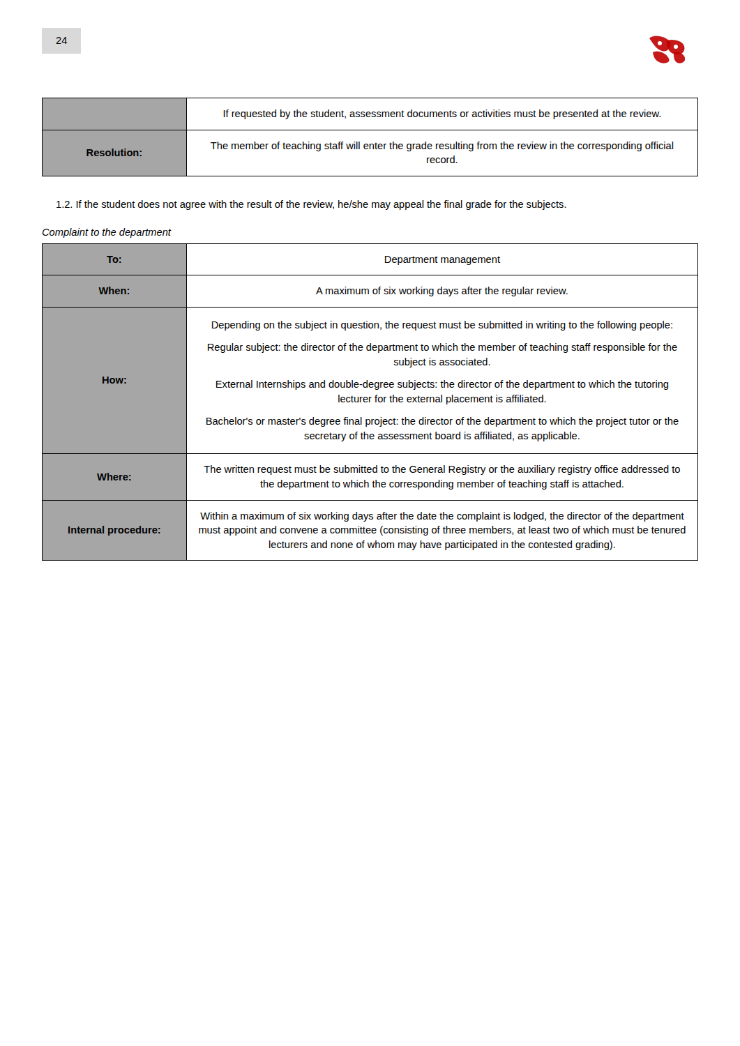24
| | If requested by the student, assessment documents or activities must be presented at the review. |
| Resolution: | The member of teaching staff will enter the grade resulting from the review in the corresponding official record. |
1.2. If the student does not agree with the result of the review, he/she may appeal the final grade for the subjects.
Complaint to the department
| To: | Department management |
| When: | A maximum of six working days after the regular review. |
| How: | Depending on the subject in question, the request must be submitted in writing to the following people: Regular subject: the director of the department to which the member of teaching staff responsible for the subject is associated. External Internships and double-degree subjects: the director of the department to which the tutoring lecturer for the external placement is affiliated. Bachelor's or master's degree final project: the director of the department to which the project tutor or the secretary of the assessment board is affiliated, as applicable. |
| Where: | The written request must be submitted to the General Registry or the auxiliary registry office addressed to the department to which the corresponding member of teaching staff is attached. |
| Internal procedure: | Within a maximum of six working days after the date the complaint is lodged, the director of the department must appoint and convene a committee (consisting of three members, at least two of which must be tenured lecturers and none of whom may have participated in the contested grading). |